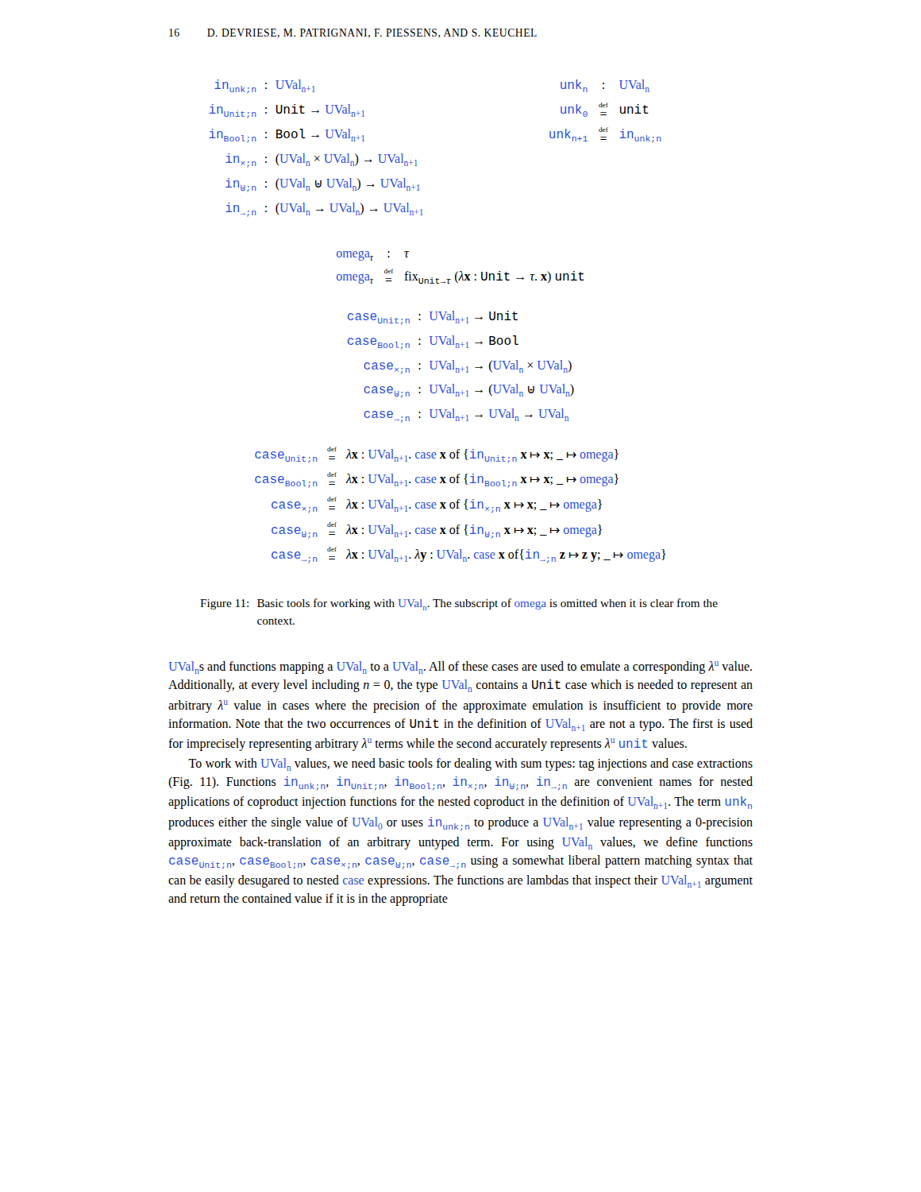16 D. DEVRIESE, M. PATRIGNANI, F. PIESSENS, AND S. KEUCHEL
| in unk;n | : | UVal n+1 |
| in Unit;n | : | Unit → UVal n+1 |
| in Bool;n | : | Bool → UVal n+1 |
| in ×;n | : | ( UVal n × UVal n ) → UVal n+1 |
| in ⊎;n | : | ( UVal n ⊎ UVal n ) → UVal n+1 |
| in →;n | : | ( UVal n → UVal n ) → UVal n+1 |
| unk n | : | UVal n |
| unk 0 | def = | unit |
| unk n+1 | def = | in unk;n |
| omega τ | : | τ |
| omega τ | def = | fix Unit→ τ ( λ x : Unit → τ . x ) unit |
| case Unit;n | : | UVal n+1 → Unit |
| case Bool;n | : | UVal n+1 → Bool |
| case ×;n | : | UVal n+1 → ( UVal n × UVal n ) |
| case ⊎;n | : | UVal n+1 → ( UVal n ⊎ UVal n ) |
| case →;n | : | UVal n+1 → UVal n → UVal n |
| case Unit;n | def = | λ x : UVal n+1 . case x of { in Unit;n x ↦ x ; _ ↦ omega } |
| case Bool;n | def = | λ x : UVal n+1 . case x of { in Bool;n x ↦ x ; _ ↦ omega } |
| case ×;n | def = | λ x : UVal n+1 . case x of { in ×;n x ↦ x ; _ ↦ omega } |
| case ⊎;n | def = | λ x : UVal n+1 . case x of { in ⊎;n x ↦ x ; _ ↦ omega } |
| case →;n | def = | λ x : UVal n+1 . λ y : UVal n . case x of{ in →;n z ↦ z y ; _ ↦ omega } |
Figure 11: Basic tools for working with UValn. The subscript of omega is omitted when it is clear from the context.
UValns and functions mapping a UValn to a UValn. All of these cases are used to emulate a corresponding λu value. Additionally, at every level including n = 0, the type UValn contains a Unit case which is needed to represent an arbitrary λu value in cases where the precision of the approximate emulation is insufficient to provide more information. Note that the two occurrences of Unit in the definition of UValn+1 are not a typo. The first is used for imprecisely representing arbitrary λu terms while the second accurately represents λu unit values.
To work with UValn values, we need basic tools for dealing with sum types: tag injections and case extractions (Fig. 11). Functions inunk;n, inUnit;n, inBool;n, in×;n, in⊎;n, in→;n are convenient names for nested applications of coproduct injection functions for the nested coproduct in the definition of UValn+1. The term unkn produces either the single value of UVal0 or uses inunk;n to produce a UValn+1 value representing a 0-precision approximate back-translation of an arbitrary untyped term. For using UValn values, we define functions caseUnit;n, caseBool;n, case×;n, case⊎;n, case→;n using a somewhat liberal pattern matching syntax that can be easily desugared to nested case expressions. The functions are lambdas that inspect their UValn+1 argument and return the contained value if it is in the appropriate